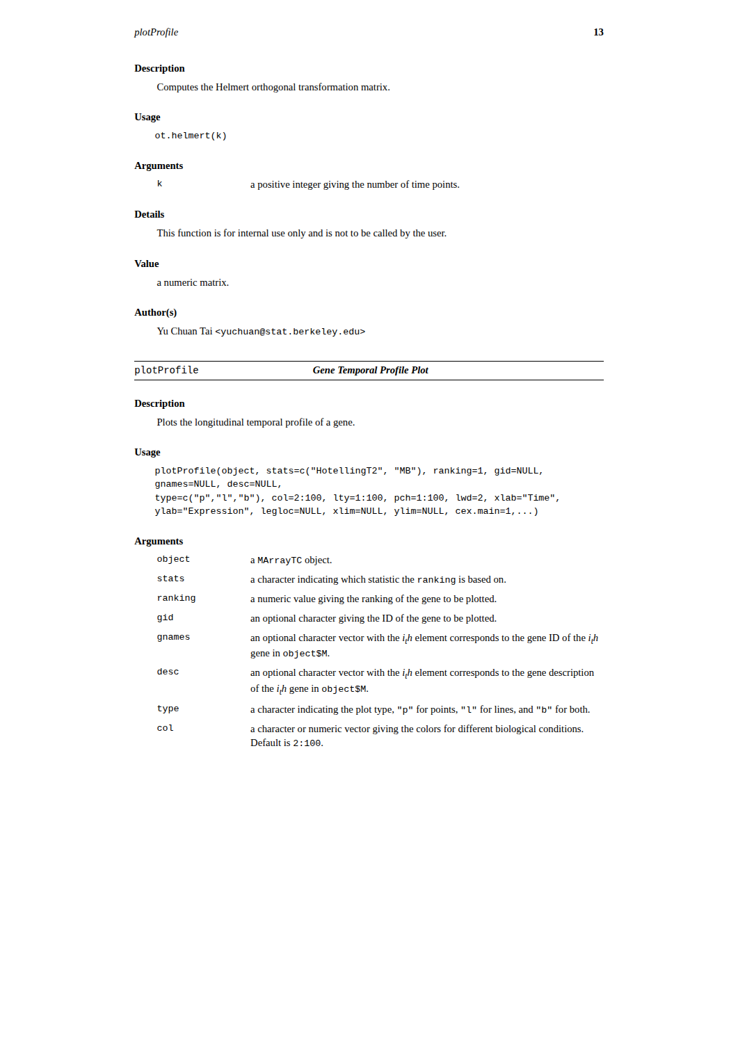plotProfile 13
Description
Computes the Helmert orthogonal transformation matrix.
Usage
ot.helmert(k)
Arguments
k
a positive integer giving the number of time points.
Details
This function is for internal use only and is not to be called by the user.
Value
a numeric matrix.
Author(s)
Yu Chuan Tai <yuchuan@stat.berkeley.edu>
plotProfile Gene Temporal Profile Plot
Description
Plots the longitudinal temporal profile of a gene.
Usage
plotProfile(object, stats=c("HotellingT2", "MB"), ranking=1, gid=NULL, gnames=NULL, desc=NULL,
type=c("p","l","b"), col=2:100, lty=1:100, pch=1:100, lwd=2, xlab="Time",
ylab="Expression", legloc=NULL, xlim=NULL, ylim=NULL, cex.main=1,...)
Arguments
object
a MArrayTC object.
stats
a character indicating which statistic the ranking is based on.
ranking
a numeric value giving the ranking of the gene to be plotted.
gid
an optional character giving the ID of the gene to be plotted.
gnames
an optional character vector with the ith element corresponds to the gene ID of the ith gene in object$M.
desc
an optional character vector with the ith element corresponds to the gene description of the ith gene in object$M.
type
a character indicating the plot type, "p" for points, "l" for lines, and "b" for both.
col
a character or numeric vector giving the colors for different biological conditions. Default is 2:100.